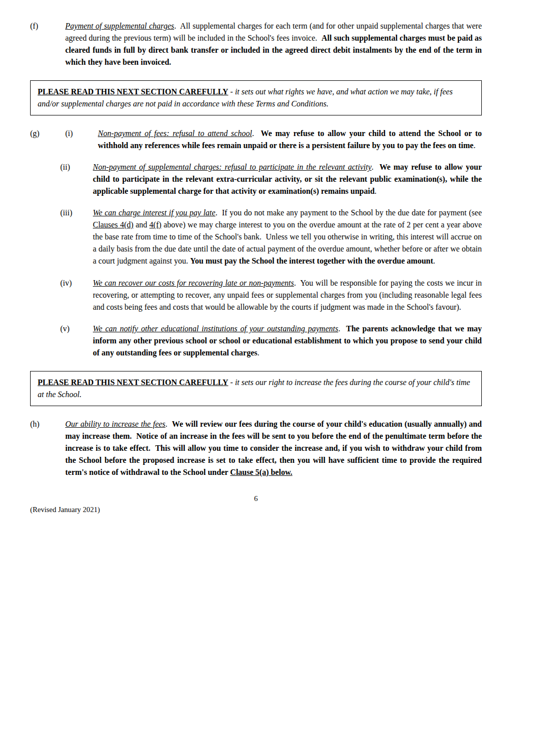(f)
Payment of supplemental charges. All supplemental charges for each term (and for other unpaid supplemental charges that were agreed during the previous term) will be included in the School's fees invoice. All such supplemental charges must be paid as cleared funds in full by direct bank transfer or included in the agreed direct debit instalments by the end of the term in which they have been invoiced.
PLEASE READ THIS NEXT SECTION CAREFULLY - it sets out what rights we have, and what action we may take, if fees and/or supplemental charges are not paid in accordance with these Terms and Conditions.
(g)
(i)
Non-payment of fees: refusal to attend school. We may refuse to allow your child to attend the School or to withhold any references while fees remain unpaid or there is a persistent failure by you to pay the fees on time.
(ii)
Non-payment of supplemental charges: refusal to participate in the relevant activity. We may refuse to allow your child to participate in the relevant extra-curricular activity, or sit the relevant public examination(s), while the applicable supplemental charge for that activity or examination(s) remains unpaid.
(iii)
We can charge interest if you pay late. If you do not make any payment to the School by the due date for payment (see Clauses 4(d) and 4(f) above) we may charge interest to you on the overdue amount at the rate of 2 per cent a year above the base rate from time to time of the School's bank. Unless we tell you otherwise in writing, this interest will accrue on a daily basis from the due date until the date of actual payment of the overdue amount, whether before or after we obtain a court judgment against you. You must pay the School the interest together with the overdue amount.
(iv)
We can recover our costs for recovering late or non-payments. You will be responsible for paying the costs we incur in recovering, or attempting to recover, any unpaid fees or supplemental charges from you (including reasonable legal fees and costs being fees and costs that would be allowable by the courts if judgment was made in the School's favour).
(v)
We can notify other educational institutions of your outstanding payments. The parents acknowledge that we may inform any other previous school or school or educational establishment to which you propose to send your child of any outstanding fees or supplemental charges.
PLEASE READ THIS NEXT SECTION CAREFULLY - it sets our right to increase the fees during the course of your child's time at the School.
(h)
Our ability to increase the fees. We will review our fees during the course of your child's education (usually annually) and may increase them. Notice of an increase in the fees will be sent to you before the end of the penultimate term before the increase is to take effect. This will allow you time to consider the increase and, if you wish to withdraw your child from the School before the proposed increase is set to take effect, then you will have sufficient time to provide the required term's notice of withdrawal to the School under Clause 5(a) below.
6
(Revised January 2021)